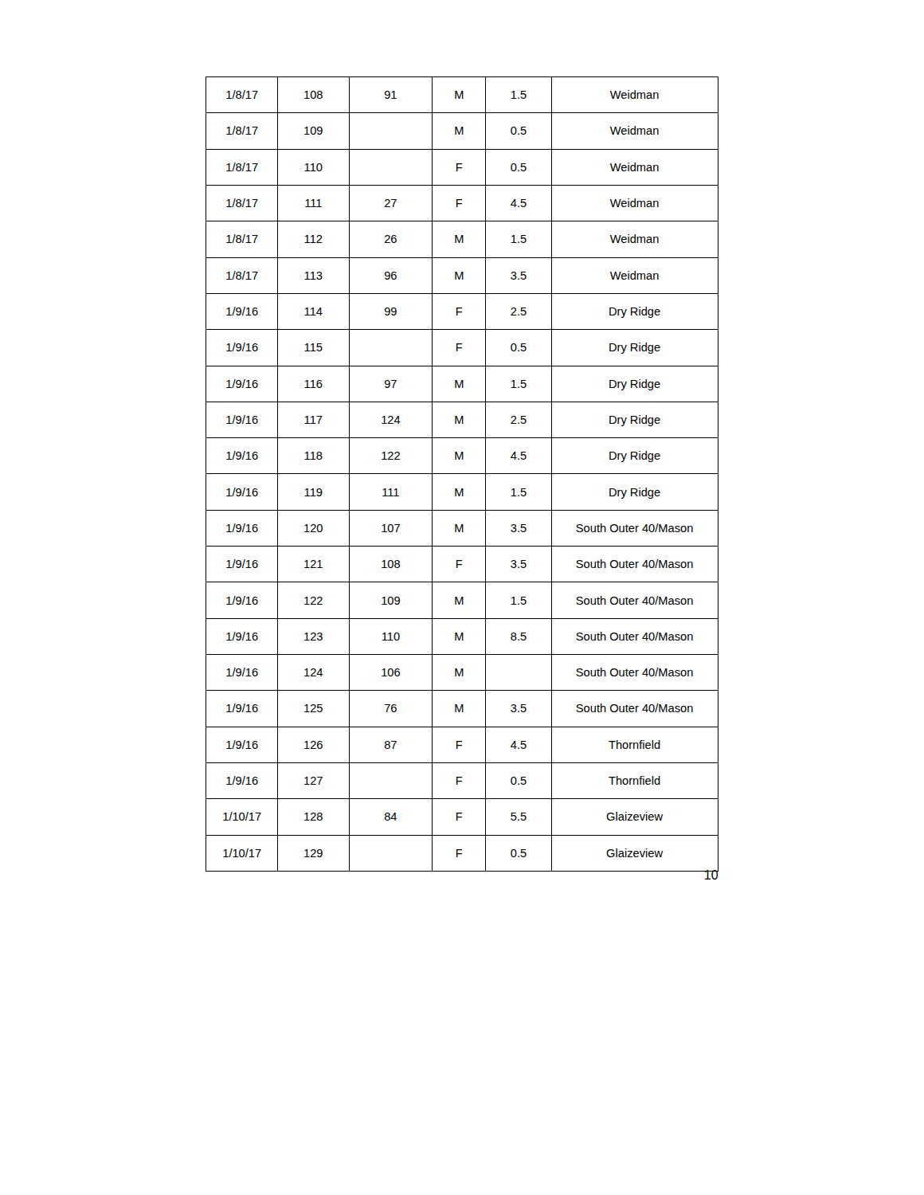| 1/8/17 | 108 | 91 | M | 1.5 | Weidman |
| 1/8/17 | 109 | | M | 0.5 | Weidman |
| 1/8/17 | 110 | | F | 0.5 | Weidman |
| 1/8/17 | 111 | 27 | F | 4.5 | Weidman |
| 1/8/17 | 112 | 26 | M | 1.5 | Weidman |
| 1/8/17 | 113 | 96 | M | 3.5 | Weidman |
| 1/9/16 | 114 | 99 | F | 2.5 | Dry Ridge |
| 1/9/16 | 115 | | F | 0.5 | Dry Ridge |
| 1/9/16 | 116 | 97 | M | 1.5 | Dry Ridge |
| 1/9/16 | 117 | 124 | M | 2.5 | Dry Ridge |
| 1/9/16 | 118 | 122 | M | 4.5 | Dry Ridge |
| 1/9/16 | 119 | 111 | M | 1.5 | Dry Ridge |
| 1/9/16 | 120 | 107 | M | 3.5 | South Outer 40/Mason |
| 1/9/16 | 121 | 108 | F | 3.5 | South Outer 40/Mason |
| 1/9/16 | 122 | 109 | M | 1.5 | South Outer 40/Mason |
| 1/9/16 | 123 | 110 | M | 8.5 | South Outer 40/Mason |
| 1/9/16 | 124 | 106 | M | | South Outer 40/Mason |
| 1/9/16 | 125 | 76 | M | 3.5 | South Outer 40/Mason |
| 1/9/16 | 126 | 87 | F | 4.5 | Thornfield |
| 1/9/16 | 127 | | F | 0.5 | Thornfield |
| 1/10/17 | 128 | 84 | F | 5.5 | Glaizeview |
| 1/10/17 | 129 | | F | 0.5 | Glaizeview |
10